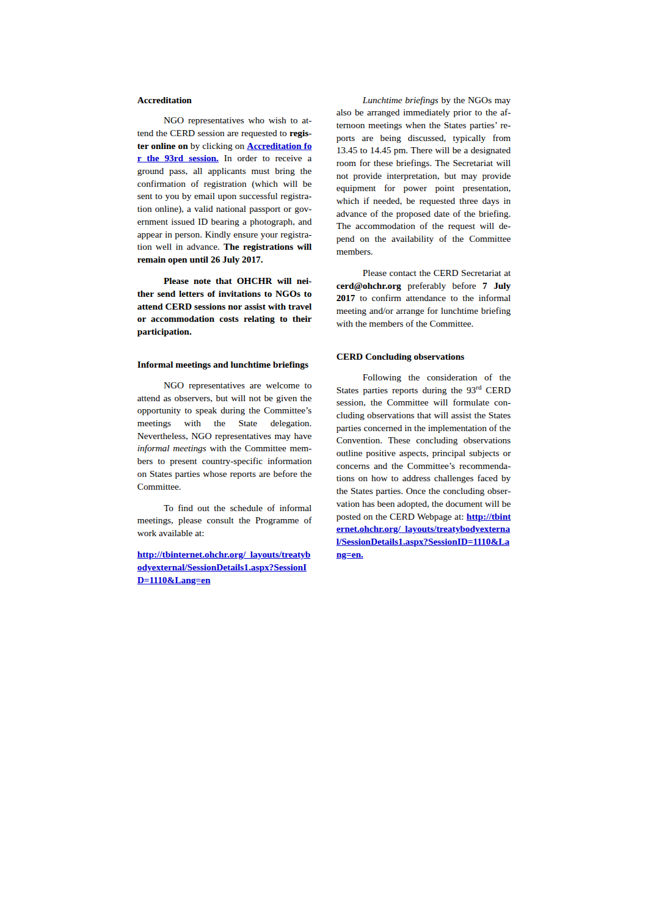Accreditation
NGO representatives who wish to attend the CERD session are requested to register online on by clicking on Accreditation for the 93rd session. In order to receive a ground pass, all applicants must bring the confirmation of registration (which will be sent to you by email upon successful registration online), a valid national passport or government issued ID bearing a photograph, and appear in person. Kindly ensure your registration well in advance. The registrations will remain open until 26 July 2017.
Please note that OHCHR will neither send letters of invitations to NGOs to attend CERD sessions nor assist with travel or accommodation costs relating to their participation.
Informal meetings and lunchtime briefings
NGO representatives are welcome to attend as observers, but will not be given the opportunity to speak during the Committee’s meetings with the State delegation. Nevertheless, NGO representatives may have informal meetings with the Committee members to present country-specific information on States parties whose reports are before the Committee.
To find out the schedule of informal meetings, please consult the Programme of work available at:
http://tbinternet.ohchr.org/_layouts/treatybodyexternal/SessionDetails1.aspx?SessionID=1110&Lang=en
Lunchtime briefings by the NGOs may also be arranged immediately prior to the afternoon meetings when the States parties’ reports are being discussed, typically from 13.45 to 14.45 pm. There will be a designated room for these briefings. The Secretariat will not provide interpretation, but may provide equipment for power point presentation, which if needed, be requested three days in advance of the proposed date of the briefing. The accommodation of the request will depend on the availability of the Committee members.
Please contact the CERD Secretariat at cerd@ohchr.org preferably before 7 July 2017 to confirm attendance to the informal meeting and/or arrange for lunchtime briefing with the members of the Committee.
CERD Concluding observations
Following the consideration of the States parties reports during the 93rd CERD session, the Committee will formulate concluding observations that will assist the States parties concerned in the implementation of the Convention. These concluding observations outline positive aspects, principal subjects or concerns and the Committee’s recommendations on how to address challenges faced by the States parties. Once the concluding observation has been adopted, the document will be posted on the CERD Webpage at: http://tbinternet.ohchr.org/_layouts/treatybodyexternal/SessionDetails1.aspx?SessionID=1110&Lang=en.